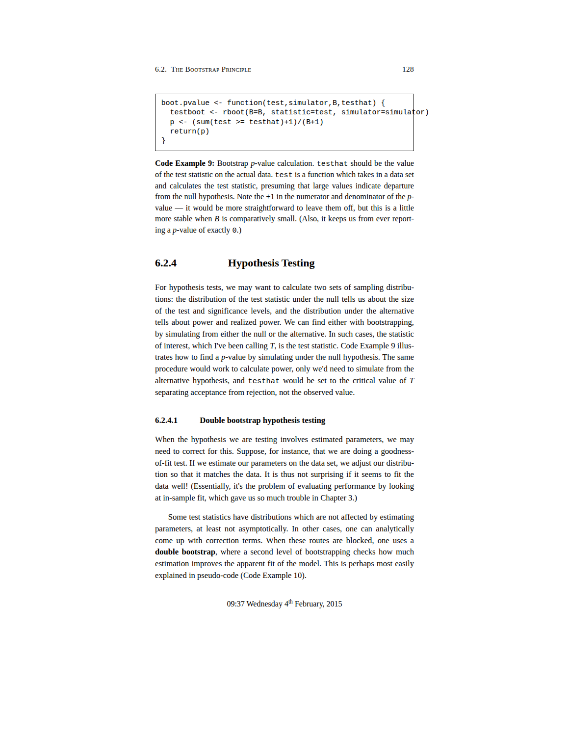6.2. The Bootstrap Principle 128
boot.pvalue <- function(test,simulator,B,testhat) {
  testboot <- rboot(B=B, statistic=test, simulator=simulator)
  p <- (sum(test >= testhat)+1)/(B+1)
  return(p)
}
Code Example 9: Bootstrap p-value calculation. testhat should be the value of the test statistic on the actual data. test is a function which takes in a data set and calculates the test statistic, presuming that large values indicate departure from the null hypothesis. Note the +1 in the numerator and denominator of the p-value — it would be more straightforward to leave them off, but this is a little more stable when B is comparatively small. (Also, it keeps us from ever reporting a p-value of exactly 0.)
6.2.4 Hypothesis Testing
For hypothesis tests, we may want to calculate two sets of sampling distributions: the distribution of the test statistic under the null tells us about the size of the test and significance levels, and the distribution under the alternative tells about power and realized power. We can find either with bootstrapping, by simulating from either the null or the alternative. In such cases, the statistic of interest, which I've been calling T, is the test statistic. Code Example 9 illustrates how to find a p-value by simulating under the null hypothesis. The same procedure would work to calculate power, only we'd need to simulate from the alternative hypothesis, and testhat would be set to the critical value of T separating acceptance from rejection, not the observed value.
6.2.4.1 Double bootstrap hypothesis testing
When the hypothesis we are testing involves estimated parameters, we may need to correct for this. Suppose, for instance, that we are doing a goodness-of-fit test. If we estimate our parameters on the data set, we adjust our distribution so that it matches the data. It is thus not surprising if it seems to fit the data well! (Essentially, it's the problem of evaluating performance by looking at in-sample fit, which gave us so much trouble in Chapter 3.)
Some test statistics have distributions which are not affected by estimating parameters, at least not asymptotically. In other cases, one can analytically come up with correction terms. When these routes are blocked, one uses a double bootstrap, where a second level of bootstrapping checks how much estimation improves the apparent fit of the model. This is perhaps most easily explained in pseudo-code (Code Example 10).
09:37 Wednesday 4th February, 2015